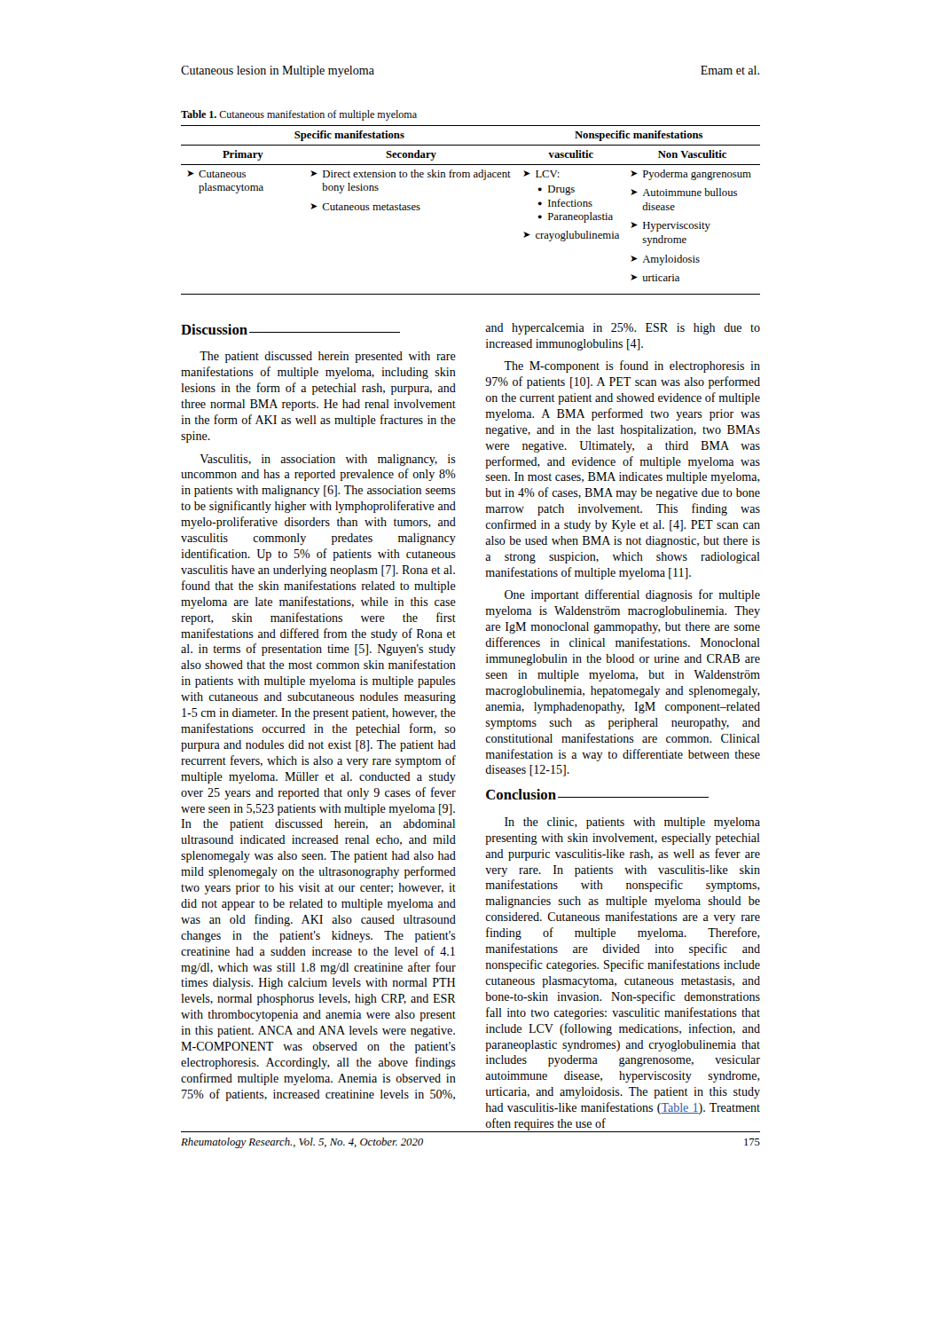Cutaneous lesion in Multiple myeloma
Emam et al.
Table 1. Cutaneous manifestation of multiple myeloma
| Specific manifestations | Nonspecific manifestations |
| --- | --- |
| Primary | Secondary | vasculitic | Non Vasculitic |
| Cutaneous plasmacytoma | Direct extension to the skin from adjacent bony lesions Cutaneous metastases | LCV: Drugs Infections Paraneoplastia crayoglubulinemia | Pyoderma gangrenosum Autoimmune bullous disease Hyperviscosity syndrome Amyloidosis urticaria |
Discussion
The patient discussed herein presented with rare manifestations of multiple myeloma, including skin lesions in the form of a petechial rash, purpura, and three normal BMA reports. He had renal involvement in the form of AKI as well as multiple fractures in the spine.
Vasculitis, in association with malignancy, is uncommon and has a reported prevalence of only 8% in patients with malignancy [6]. The association seems to be significantly higher with lymphoproliferative and myelo-proliferative disorders than with tumors, and vasculitis commonly predates malignancy identification. Up to 5% of patients with cutaneous vasculitis have an underlying neoplasm [7]. Rona et al. found that the skin manifestations related to multiple myeloma are late manifestations, while in this case report, skin manifestations were the first manifestations and differed from the study of Rona et al. in terms of presentation time [5]. Nguyen's study also showed that the most common skin manifestation in patients with multiple myeloma is multiple papules with cutaneous and subcutaneous nodules measuring 1-5 cm in diameter. In the present patient, however, the manifestations occurred in the petechial form, so purpura and nodules did not exist [8]. The patient had recurrent fevers, which is also a very rare symptom of multiple myeloma. Müller et al. conducted a study over 25 years and reported that only 9 cases of fever were seen in 5,523 patients with multiple myeloma [9]. In the patient discussed herein, an abdominal ultrasound indicated increased renal echo, and mild splenomegaly was also seen. The patient had also had mild splenomegaly on the ultrasonography performed two years prior to his visit at our center; however, it did not appear to be related to multiple myeloma and was an old finding. AKI also caused ultrasound changes in the patient's kidneys. The patient's creatinine had a sudden increase to the level of 4.1 mg/dl, which was still 1.8 mg/dl creatinine after four times dialysis. High calcium levels with normal PTH levels, normal phosphorus levels, high CRP, and ESR with thrombocytopenia and anemia were also present in this patient. ANCA and ANA levels were negative. M-COMPONENT was observed on the patient's electrophoresis. Accordingly, all the above findings confirmed multiple myeloma. Anemia is observed in 75% of patients, increased creatinine levels in 50%, and hypercalcemia in 25%. ESR is high due to increased immunoglobulins [4].
The M-component is found in electrophoresis in 97% of patients [10]. A PET scan was also performed on the current patient and showed evidence of multiple myeloma. A BMA performed two years prior was negative, and in the last hospitalization, two BMAs were negative. Ultimately, a third BMA was performed, and evidence of multiple myeloma was seen. In most cases, BMA indicates multiple myeloma, but in 4% of cases, BMA may be negative due to bone marrow patch involvement. This finding was confirmed in a study by Kyle et al. [4]. PET scan can also be used when BMA is not diagnostic, but there is a strong suspicion, which shows radiological manifestations of multiple myeloma [11].
One important differential diagnosis for multiple myeloma is Waldenström macroglobulinemia. They are IgM monoclonal gammopathy, but there are some differences in clinical manifestations. Monoclonal immuneglobulin in the blood or urine and CRAB are seen in multiple myeloma, but in Waldenström macroglobulinemia, hepatomegaly and splenomegaly, anemia, lymphadenopathy, IgM component–related symptoms such as peripheral neuropathy, and constitutional manifestations are common. Clinical manifestation is a way to differentiate between these diseases [12-15].
Conclusion
In the clinic, patients with multiple myeloma presenting with skin involvement, especially petechial and purpuric vasculitis-like rash, as well as fever are very rare. In patients with vasculitis-like skin manifestations with nonspecific symptoms, malignancies such as multiple myeloma should be considered. Cutaneous manifestations are a very rare finding of multiple myeloma. Therefore, manifestations are divided into specific and nonspecific categories. Specific manifestations include cutaneous plasmacytoma, cutaneous metastasis, and bone-to-skin invasion. Non-specific demonstrations fall into two categories: vasculitic manifestations that include LCV (following medications, infection, and paraneoplastic syndromes) and cryoglobulinemia that includes pyoderma gangrenosome, vesicular autoimmune disease, hyperviscosity syndrome, urticaria, and amyloidosis. The patient in this study had vasculitis-like manifestations (Table 1). Treatment often requires the use of
Rheumatology Research., Vol. 5, No. 4, October. 2020
175